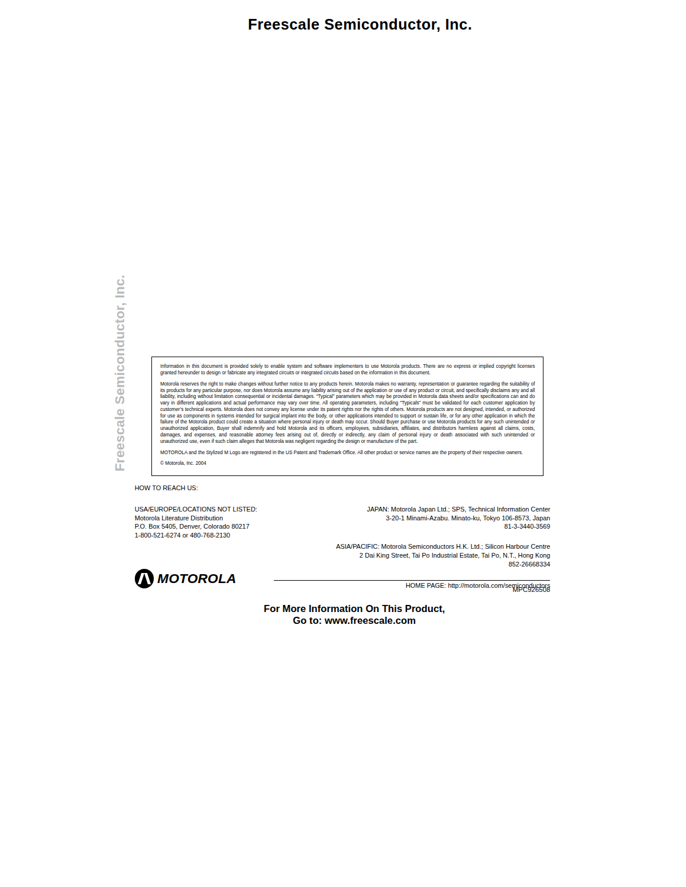Freescale Semiconductor, Inc.
Freescale Semiconductor, Inc.
Information in this document is provided solely to enable system and software implementers to use Motorola products. There are no express or implied copyright licenses granted hereunder to design or fabricate any integrated circuits or integrated circuits based on the information in this document.
Motorola reserves the right to make changes without further notice to any products herein. Motorola makes no warranty, representation or guarantee regarding the suitability of its products for any particular purpose, nor does Motorola assume any liability arising out of the application or use of any product or circuit, and specifically disclaims any and all liability, including without limitation consequential or incidental damages. “Typical” parameters which may be provided in Motorola data sheets and/or specifications can and do vary in different applications and actual performance may vary over time. All operating parameters, including “Typicals” must be validated for each customer application by customer’s technical experts. Motorola does not convey any license under its patent rights nor the rights of others. Motorola products are not designed, intended, or authorized for use as components in systems intended for surgical implant into the body, or other applications intended to support or sustain life, or for any other application in which the failure of the Motorola product could create a situation where personal injury or death may occur. Should Buyer purchase or use Motorola products for any such unintended or unauthorized application, Buyer shall indemnify and hold Motorola and its officers, employees, subsidiaries, affiliates, and distributors harmless against all claims, costs, damages, and expenses, and reasonable attorney fees arising out of, directly or indirectly, any claim of personal injury or death associated with such unintended or unauthorized use, even if such claim alleges that Motorola was negligent regarding the design or manufacture of the part.
MOTOROLA and the Stylized M Logo are registered in the US Patent and Trademark Office. All other product or service names are the property of their respective owners.
© Motorola, Inc. 2004
HOW TO REACH US:
USA/EUROPE/LOCATIONS NOT LISTED:
Motorola Literature Distribution
P.O. Box 5405, Denver, Colorado 80217
1-800-521-6274 or 480-768-2130
JAPAN: Motorola Japan Ltd.; SPS, Technical Information Center
3-20-1 Minami-Azabu. Minato-ku, Tokyo 106-8573, Japan
81-3-3440-3569
ASIA/PACIFIC: Motorola Semiconductors H.K. Ltd.; Silicon Harbour Centre
2 Dai King Street, Tai Po Industrial Estate, Tai Po, N.T., Hong Kong
852-26668334
HOME PAGE: http://motorola.com/semiconductors
MOTOROLA
MPC926508
For More Information On This Product,
Go to: www.freescale.com